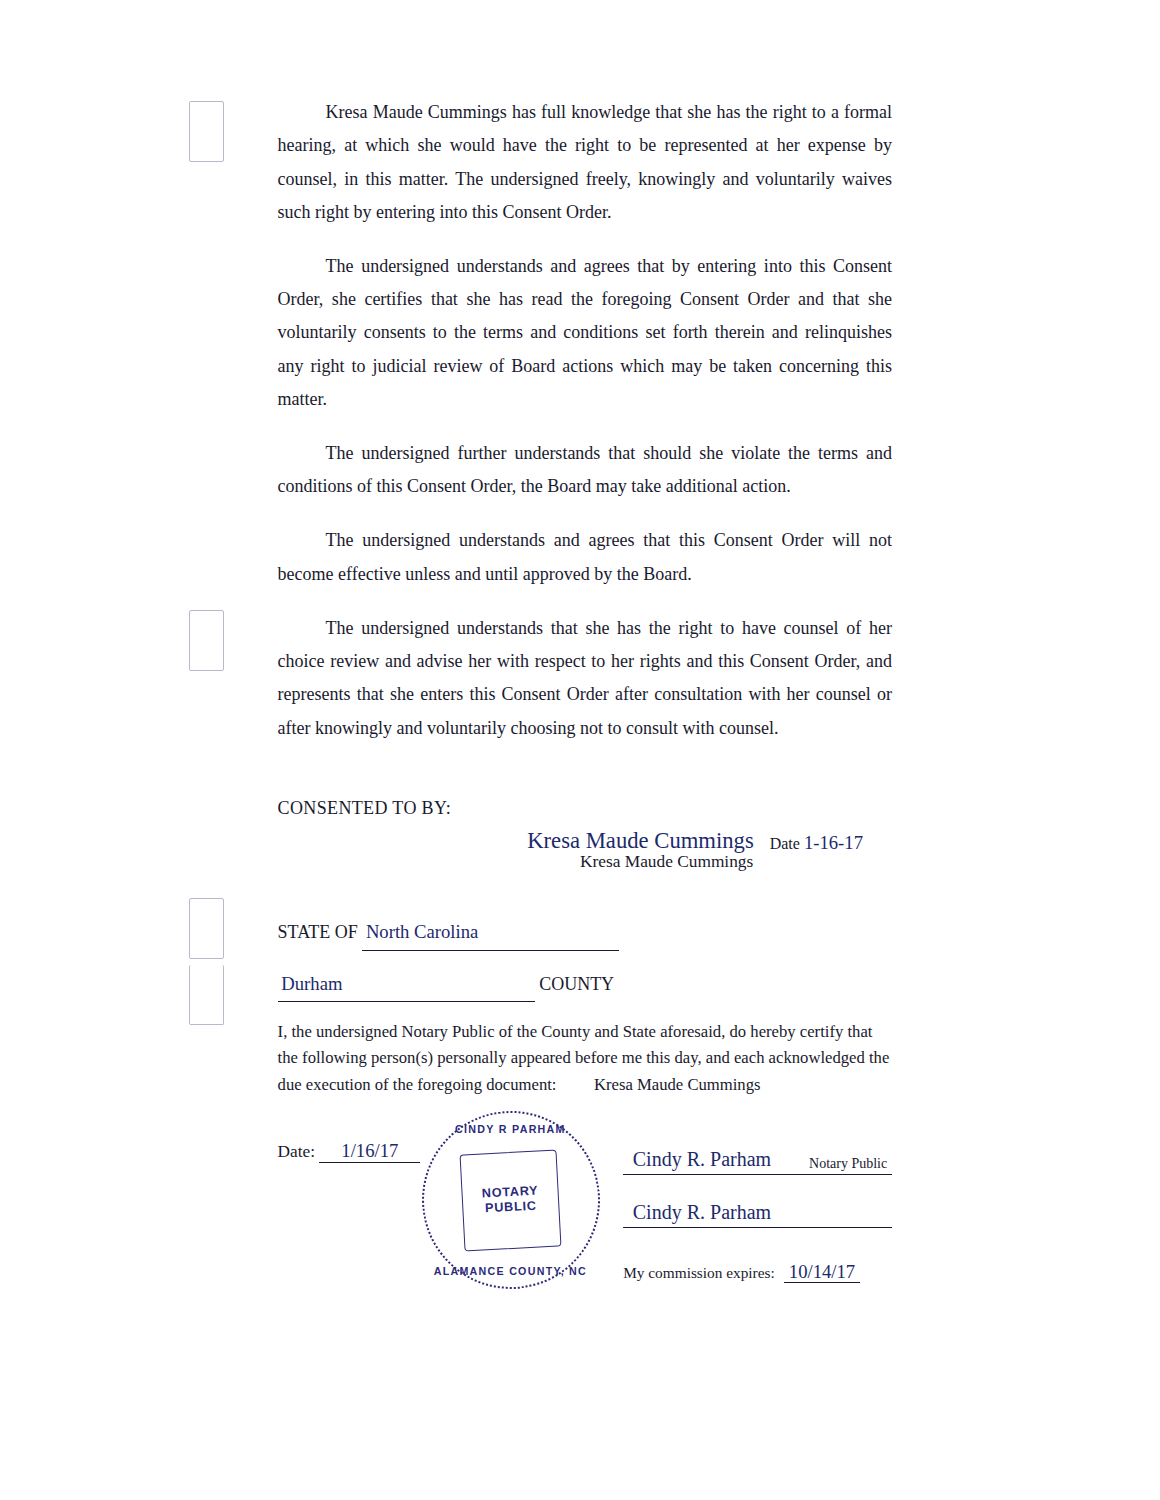Kresa Maude Cummings has full knowledge that she has the right to a formal hearing, at which she would have the right to be represented at her expense by counsel, in this matter. The undersigned freely, knowingly and voluntarily waives such right by entering into this Consent Order.
The undersigned understands and agrees that by entering into this Consent Order, she certifies that she has read the foregoing Consent Order and that she voluntarily consents to the terms and conditions set forth therein and relinquishes any right to judicial review of Board actions which may be taken concerning this matter.
The undersigned further understands that should she violate the terms and conditions of this Consent Order, the Board may take additional action.
The undersigned understands and agrees that this Consent Order will not become effective unless and until approved by the Board.
The undersigned understands that she has the right to have counsel of her choice review and advise her with respect to her rights and this Consent Order, and represents that she enters this Consent Order after consultation with her counsel or after knowingly and voluntarily choosing not to consult with counsel.
CONSENTED TO BY:
Kresa Maude Cummings Date 1-16-17
Kresa Maude Cummings
STATE OF North Carolina
Durham COUNTY
I, the undersigned Notary Public of the County and State aforesaid, do hereby certify that the following person(s) personally appeared before me this day, and each acknowledged the due execution of the foregoing document: Kresa Maude Cummings
Date: 1/16/17
CINDY R PARHAM
NOTARY
PUBLIC
ALAMANCE COUNTY, NC
Cindy R. Parham Notary Public
Cindy R. Parham
My commission expires: 10/14/17